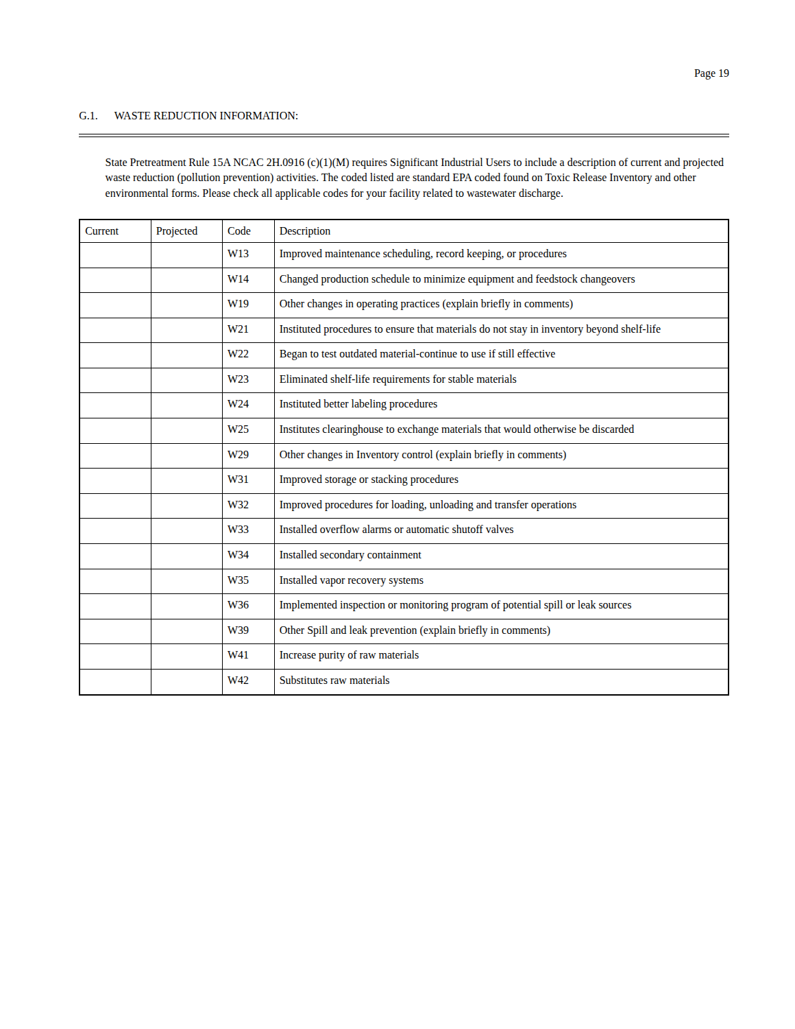Page 19
G.1. WASTE REDUCTION INFORMATION:
State Pretreatment Rule 15A NCAC 2H.0916 (c)(1)(M) requires Significant Industrial Users to include a description of current and projected waste reduction (pollution prevention) activities. The coded listed are standard EPA coded found on Toxic Release Inventory and other environmental forms. Please check all applicable codes for your facility related to wastewater discharge.
| Current | Projected | Code | Description |
| --- | --- | --- | --- |
| | | W13 | Improved maintenance scheduling, record keeping, or procedures |
| | | W14 | Changed production schedule to minimize equipment and feedstock changeovers |
| | | W19 | Other changes in operating practices (explain briefly in comments) |
| | | W21 | Instituted procedures to ensure that materials do not stay in inventory beyond shelf-life |
| | | W22 | Began to test outdated material-continue to use if still effective |
| | | W23 | Eliminated shelf-life requirements for stable materials |
| | | W24 | Instituted better labeling procedures |
| | | W25 | Institutes clearinghouse to exchange materials that would otherwise be discarded |
| | | W29 | Other changes in Inventory control (explain briefly in comments) |
| | | W31 | Improved storage or stacking procedures |
| | | W32 | Improved procedures for loading, unloading and transfer operations |
| | | W33 | Installed overflow alarms or automatic shutoff valves |
| | | W34 | Installed secondary containment |
| | | W35 | Installed vapor recovery systems |
| | | W36 | Implemented inspection or monitoring program of potential spill or leak sources |
| | | W39 | Other Spill and leak prevention (explain briefly in comments) |
| | | W41 | Increase purity of raw materials |
| | | W42 | Substitutes raw materials |